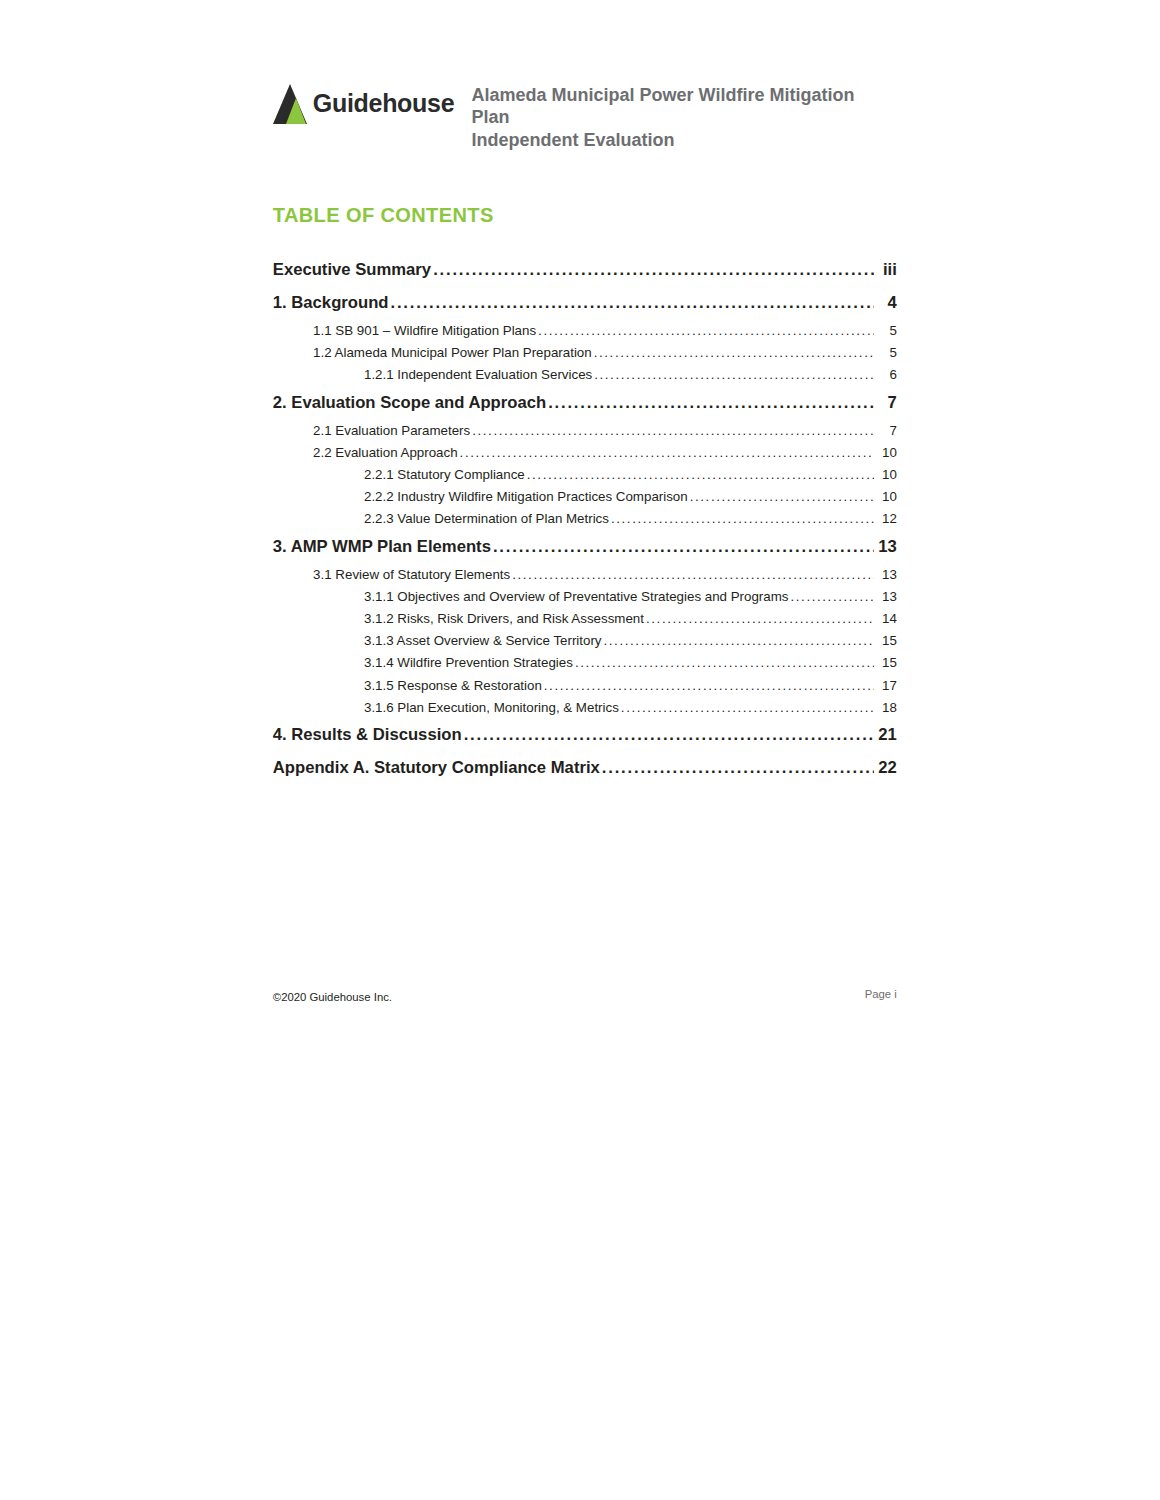Guidehouse
Alameda Municipal Power Wildfire Mitigation Plan
Independent Evaluation
TABLE OF CONTENTS
Executive Summary .................................................................................................. iii
1. Background ........................................................................................................... 4
1.1 SB 901 – Wildfire Mitigation Plans .............................................................................................. 5
1.2 Alameda Municipal Power Plan Preparation .............................................................................. 5
1.2.1 Independent Evaluation Services ................................................................................... 6
2. Evaluation Scope and Approach ............................................................................. 7
2.1 Evaluation Parameters ..................................................................................................................... 7
2.2 Evaluation Approach ....................................................................................................................... 10
2.2.1 Statutory Compliance ..................................................................................................... 10
2.2.2 Industry Wildfire Mitigation Practices Comparison ....................................................... 10
2.2.3 Value Determination of Plan Metrics ............................................................................. 12
3. AMP WMP Plan Elements ....................................................................................... 13
3.1 Review of Statutory Elements ..................................................................................................... 13
3.1.1 Objectives and Overview of Preventative Strategies and Programs ............................. 13
3.1.2 Risks, Risk Drivers, and Risk Assessment ....................................................................... 14
3.1.3 Asset Overview & Service Territory .............................................................................. 15
3.1.4 Wildfire Prevention Strategies ......................................................................................... 15
3.1.5 Response & Restoration ................................................................................................. 17
3.1.6 Plan Execution, Monitoring, & Metrics ............................................................................ 18
4. Results & Discussion .............................................................................................. 21
Appendix A. Statutory Compliance Matrix ............................................................. 22
©2020 Guidehouse Inc.
Page i